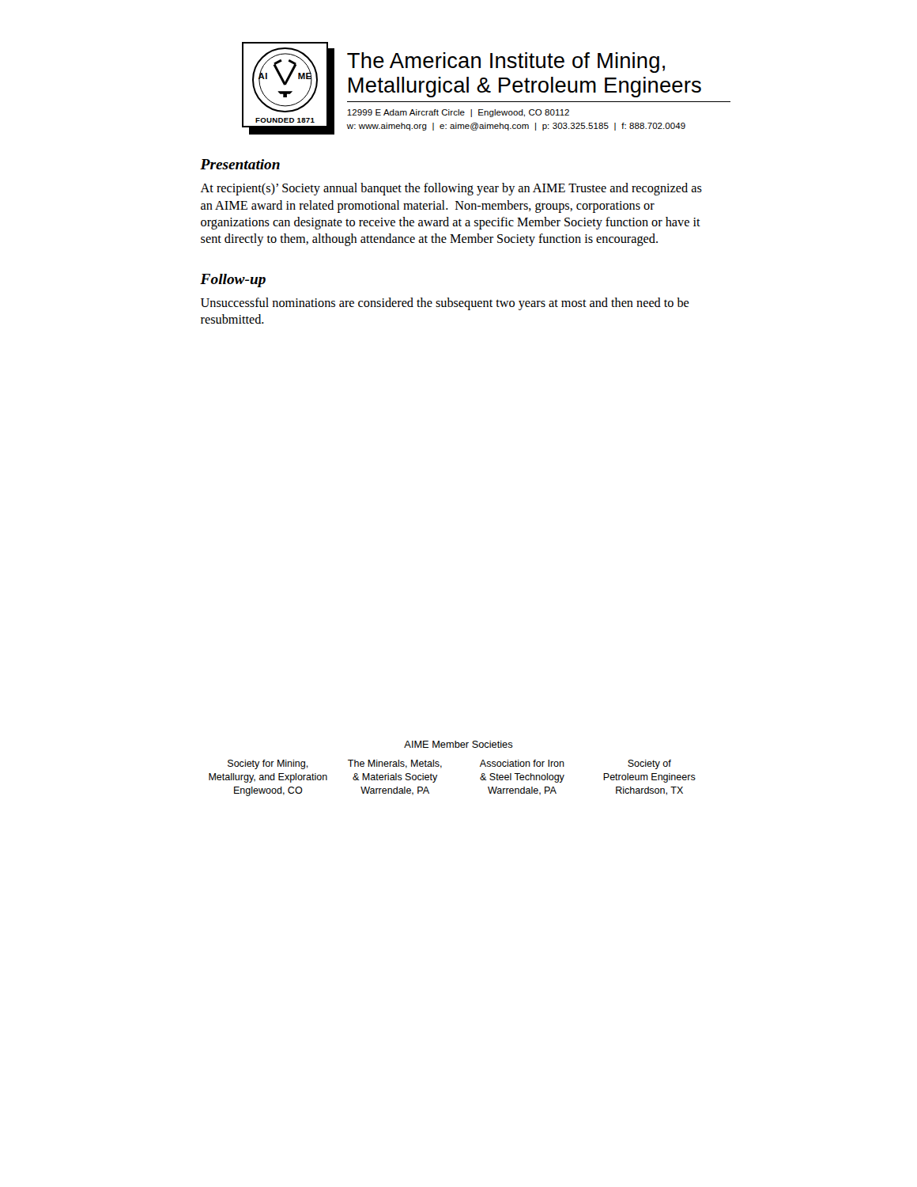AI
ME
FOUNDED 1871
The American Institute of Mining,
Metallurgical & Petroleum Engineers
12999 E Adam Aircraft Circle | Englewood, CO 80112
w: www.aimehq.org | e: aime@aimehq.com | p: 303.325.5185 | f: 888.702.0049
Presentation
At recipient(s)’ Society annual banquet the following year by an AIME Trustee and recognized as an AIME award in related promotional material. Non-members, groups, corporations or organizations can designate to receive the award at a specific Member Society function or have it sent directly to them, although attendance at the Member Society function is encouraged.
Follow-up
Unsuccessful nominations are considered the subsequent two years at most and then need to be resubmitted.
AIME Member Societies
Society for Mining,
Metallurgy, and Exploration
Englewood, CO
The Minerals, Metals,
& Materials Society
Warrendale, PA
Association for Iron
& Steel Technology
Warrendale, PA
Society of
Petroleum Engineers
Richardson, TX